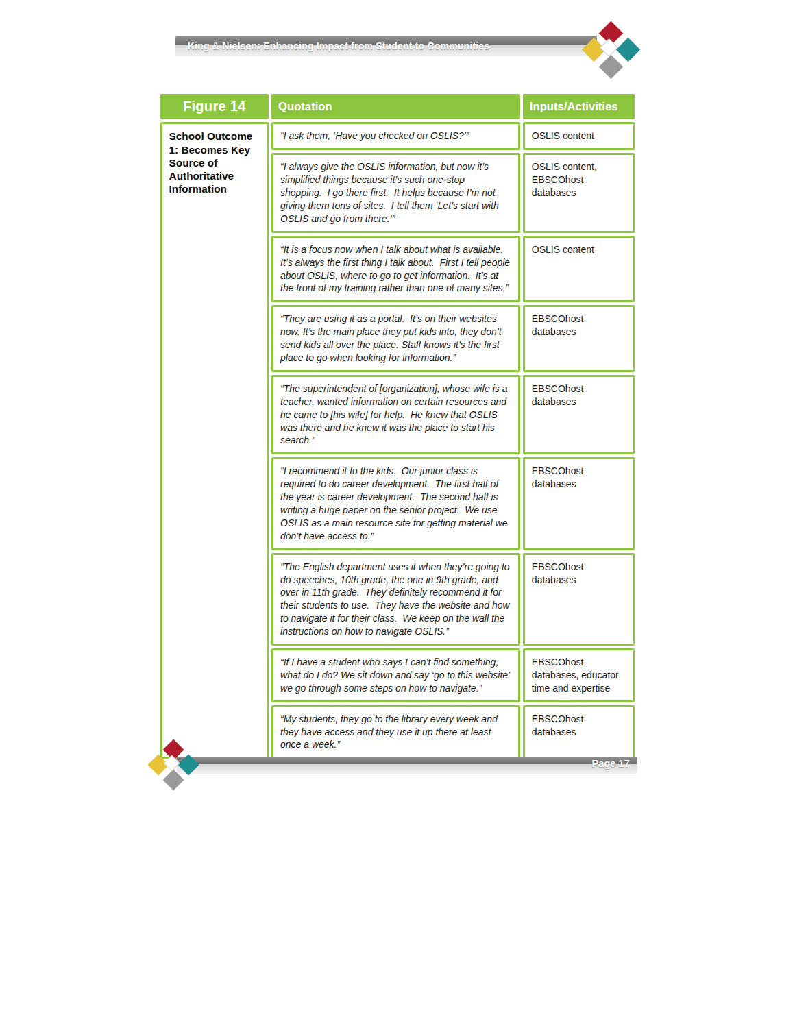King & Nielsen: Enhancing Impact from Student to Communities
| Figure 14 | Quotation | Inputs/Activities |
| --- | --- | --- |
| School Outcome 1: Becomes Key Source of Authoritative Information | “I ask them, ‘Have you checked on OSLIS?’” | OSLIS content |
| “I always give the OSLIS information, but now it’s simplified things because it’s such one-stop shopping. I go there first. It helps because I’m not giving them tons of sites. I tell them ‘Let’s start with OSLIS and go from there.’” | OSLIS content, EBSCOhost databases |
| “It is a focus now when I talk about what is available. It’s always the first thing I talk about. First I tell people about OSLIS, where to go to get information. It’s at the front of my training rather than one of many sites.” | OSLIS content |
| “They are using it as a portal. It’s on their websites now. It’s the main place they put kids into, they don’t send kids all over the place. Staff knows it’s the first place to go when looking for information.” | EBSCOhost databases |
| “The superintendent of [organization], whose wife is a teacher, wanted information on certain resources and he came to [his wife] for help. He knew that OSLIS was there and he knew it was the place to start his search.” | EBSCOhost databases |
| “I recommend it to the kids. Our junior class is required to do career development. The first half of the year is career development. The second half is writing a huge paper on the senior project. We use OSLIS as a main resource site for getting material we don’t have access to.” | EBSCOhost databases |
| “The English department uses it when they’re going to do speeches, 10th grade, the one in 9th grade, and over in 11th grade. They definitely recommend it for their students to use. They have the website and how to navigate it for their class. We keep on the wall the instructions on how to navigate OSLIS.” | EBSCOhost databases |
| “If I have a student who says I can’t find something, what do I do? We sit down and say ‘go to this website’ we go through some steps on how to navigate.” | EBSCOhost databases, educator time and expertise |
| “My students, they go to the library every week and they have access and they use it up there at least once a week.” | EBSCOhost databases |
Page 17